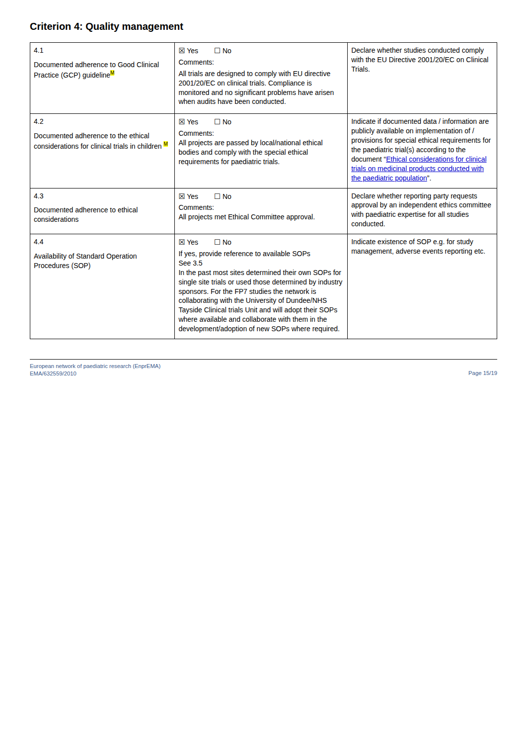Criterion 4: Quality management
| 4.1 Documented adherence to Good Clinical Practice (GCP) guideline M | Yes No Comments: All trials are designed to comply with EU directive 2001/20/EC on clinical trials. Compliance is monitored and no significant problems have arisen when audits have been conducted. | Declare whether studies conducted comply with the EU Directive 2001/20/EC on Clinical Trials. |
| 4.2 Documented adherence to the ethical considerations for clinical trials in children M | Yes No Comments: All projects are passed by local/national ethical bodies and comply with the special ethical requirements for paediatric trials. | Indicate if documented data / information are publicly available on implementation of / provisions for special ethical requirements for the paediatric trial(s) according to the document “ Ethical considerations for clinical trials on medicinal products conducted with the paediatric population ”. |
| 4.3 Documented adherence to ethical considerations | Yes No Comments: All projects met Ethical Committee approval. | Declare whether reporting party requests approval by an independent ethics committee with paediatric expertise for all studies conducted. |
| 4.4 Availability of Standard Operation Procedures (SOP) | Yes No If yes, provide reference to available SOPs See 3.5 In the past most sites determined their own SOPs for single site trials or used those determined by industry sponsors. For the FP7 studies the network is collaborating with the University of Dundee/NHS Tayside Clinical trials Unit and will adopt their SOPs where available and collaborate with them in the development/adoption of new SOPs where required. | Indicate existence of SOP e.g. for study management, adverse events reporting etc. |
European network of paediatric research (EnprEMA)
EMA/632559/2010
Page 15/19